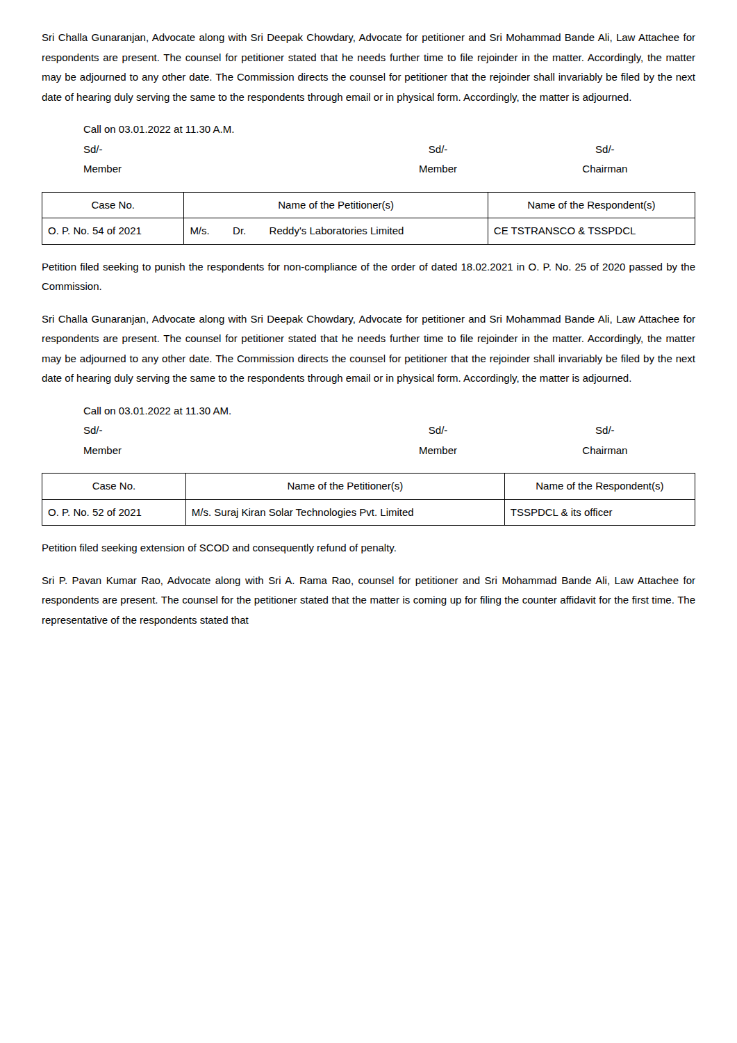Sri Challa Gunaranjan, Advocate along with Sri Deepak Chowdary, Advocate for petitioner and Sri Mohammad Bande Ali, Law Attachee for respondents are present. The counsel for petitioner stated that he needs further time to file rejoinder in the matter. Accordingly, the matter may be adjourned to any other date. The Commission directs the counsel for petitioner that the rejoinder shall invariably be filed by the next date of hearing duly serving the same to the respondents through email or in physical form. Accordingly, the matter is adjourned.
Call on 03.01.2022 at 11.30 A.M.
| Sd/- Member | Sd/- Member | Sd/- Chairman |
| Case No. | Name of the Petitioner(s) | Name of the Respondent(s) |
| --- | --- | --- |
| O. P. No. 54 of 2021 | M/s. Dr. Reddy's Laboratories Limited | CE TSTRANSCO & TSSPDCL |
Petition filed seeking to punish the respondents for non-compliance of the order of dated 18.02.2021 in O. P. No. 25 of 2020 passed by the Commission.
Sri Challa Gunaranjan, Advocate along with Sri Deepak Chowdary, Advocate for petitioner and Sri Mohammad Bande Ali, Law Attachee for respondents are present. The counsel for petitioner stated that he needs further time to file rejoinder in the matter. Accordingly, the matter may be adjourned to any other date. The Commission directs the counsel for petitioner that the rejoinder shall invariably be filed by the next date of hearing duly serving the same to the respondents through email or in physical form. Accordingly, the matter is adjourned.
Call on 03.01.2022 at 11.30 AM.
| Sd/- Member | Sd/- Member | Sd/- Chairman |
| Case No. | Name of the Petitioner(s) | Name of the Respondent(s) |
| --- | --- | --- |
| O. P. No. 52 of 2021 | M/s. Suraj Kiran Solar Technologies Pvt. Limited | TSSPDCL & its officer |
Petition filed seeking extension of SCOD and consequently refund of penalty.
Sri P. Pavan Kumar Rao, Advocate along with Sri A. Rama Rao, counsel for petitioner and Sri Mohammad Bande Ali, Law Attachee for respondents are present. The counsel for the petitioner stated that the matter is coming up for filing the counter affidavit for the first time. The representative of the respondents stated that